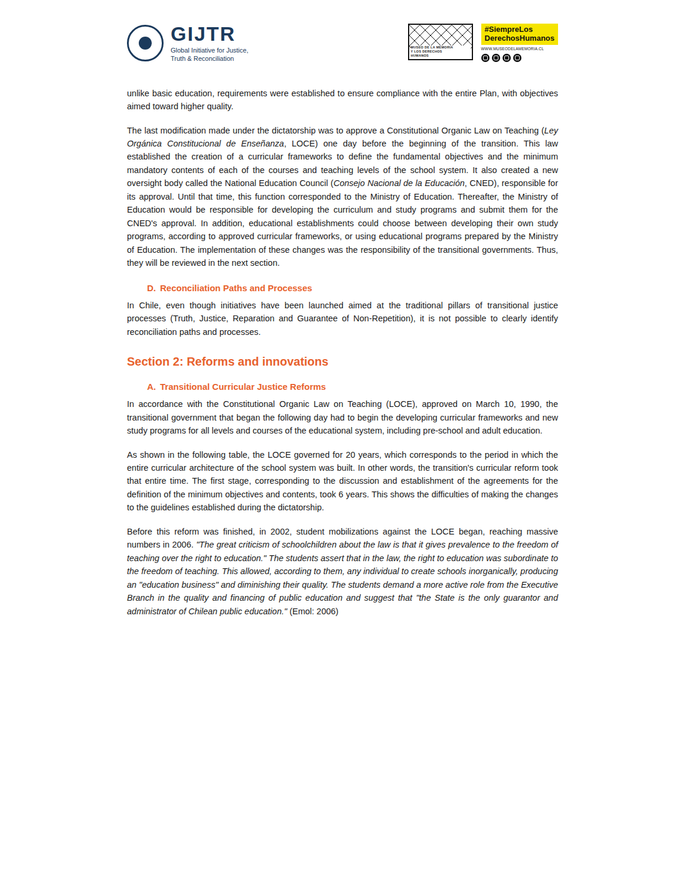GIJTR
Global Initiative for Justice,
Truth & Reconciliation
MUSEO DE LA MEMORIA
Y LOS DERECHOS
HUMANOS
#SiempreLos
DerechosHumanos
WWW.MUSEODELAMEMORIA.CL
unlike basic education, requirements were established to ensure compliance with the entire Plan, with objectives aimed toward higher quality.
The last modification made under the dictatorship was to approve a Constitutional Organic Law on Teaching (Ley Orgánica Constitucional de Enseñanza, LOCE) one day before the beginning of the transition. This law established the creation of a curricular frameworks to define the fundamental objectives and the minimum mandatory contents of each of the courses and teaching levels of the school system. It also created a new oversight body called the National Education Council (Consejo Nacional de la Educación, CNED), responsible for its approval. Until that time, this function corresponded to the Ministry of Education. Thereafter, the Ministry of Education would be responsible for developing the curriculum and study programs and submit them for the CNED's approval. In addition, educational establishments could choose between developing their own study programs, according to approved curricular frameworks, or using educational programs prepared by the Ministry of Education. The implementation of these changes was the responsibility of the transitional governments. Thus, they will be reviewed in the next section.
D. Reconciliation Paths and Processes
In Chile, even though initiatives have been launched aimed at the traditional pillars of transitional justice processes (Truth, Justice, Reparation and Guarantee of Non-Repetition), it is not possible to clearly identify reconciliation paths and processes.
Section 2: Reforms and innovations
A. Transitional Curricular Justice Reforms
In accordance with the Constitutional Organic Law on Teaching (LOCE), approved on March 10, 1990, the transitional government that began the following day had to begin the developing curricular frameworks and new study programs for all levels and courses of the educational system, including pre-school and adult education.
As shown in the following table, the LOCE governed for 20 years, which corresponds to the period in which the entire curricular architecture of the school system was built. In other words, the transition's curricular reform took that entire time. The first stage, corresponding to the discussion and establishment of the agreements for the definition of the minimum objectives and contents, took 6 years. This shows the difficulties of making the changes to the guidelines established during the dictatorship.
Before this reform was finished, in 2002, student mobilizations against the LOCE began, reaching massive numbers in 2006. "The great criticism of schoolchildren about the law is that it gives prevalence to the freedom of teaching over the right to education." The students assert that in the law, the right to education was subordinate to the freedom of teaching. This allowed, according to them, any individual to create schools inorganically, producing an "education business" and diminishing their quality. The students demand a more active role from the Executive Branch in the quality and financing of public education and suggest that "the State is the only guarantor and administrator of Chilean public education." (Emol: 2006)